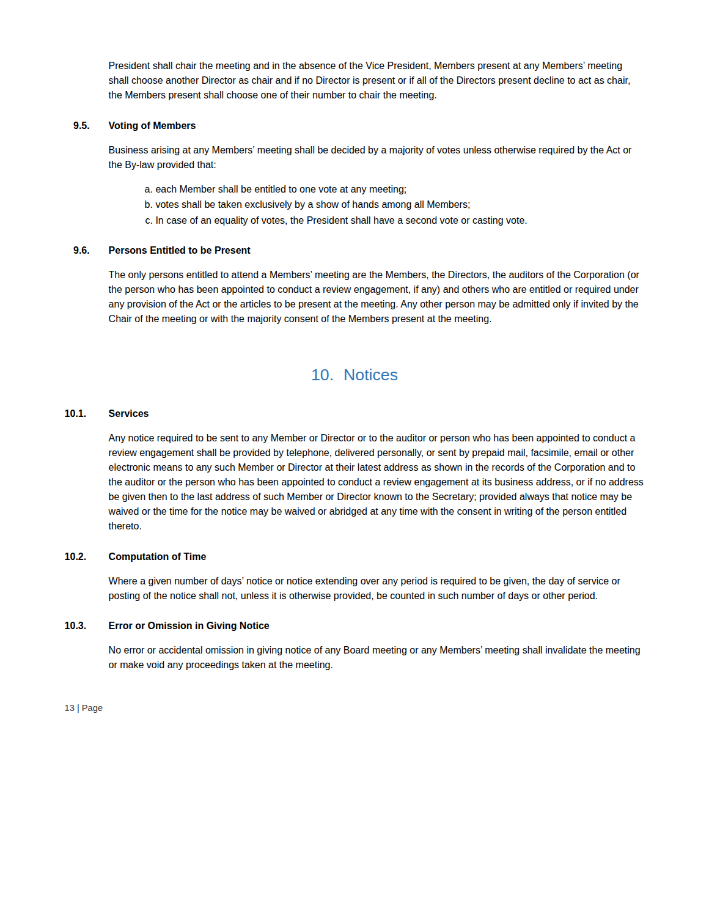President shall chair the meeting and in the absence of the Vice President, Members present at any Members’ meeting shall choose another Director as chair and if no Director is present or if all of the Directors present decline to act as chair, the Members present shall choose one of their number to chair the meeting.
9.5. Voting of Members
Business arising at any Members’ meeting shall be decided by a majority of votes unless otherwise required by the Act or the By-law provided that:
each Member shall be entitled to one vote at any meeting;
votes shall be taken exclusively by a show of hands among all Members;
In case of an equality of votes, the President shall have a second vote or casting vote.
9.6. Persons Entitled to be Present
The only persons entitled to attend a Members’ meeting are the Members, the Directors, the auditors of the Corporation (or the person who has been appointed to conduct a review engagement, if any) and others who are entitled or required under any provision of the Act or the articles to be present at the meeting. Any other person may be admitted only if invited by the Chair of the meeting or with the majority consent of the Members present at the meeting.
10. Notices
10.1. Services
Any notice required to be sent to any Member or Director or to the auditor or person who has been appointed to conduct a review engagement shall be provided by telephone, delivered personally, or sent by prepaid mail, facsimile, email or other electronic means to any such Member or Director at their latest address as shown in the records of the Corporation and to the auditor or the person who has been appointed to conduct a review engagement at its business address, or if no address be given then to the last address of such Member or Director known to the Secretary; provided always that notice may be waived or the time for the notice may be waived or abridged at any time with the consent in writing of the person entitled thereto.
10.2. Computation of Time
Where a given number of days’ notice or notice extending over any period is required to be given, the day of service or posting of the notice shall not, unless it is otherwise provided, be counted in such number of days or other period.
10.3. Error or Omission in Giving Notice
No error or accidental omission in giving notice of any Board meeting or any Members’ meeting shall invalidate the meeting or make void any proceedings taken at the meeting.
13 | Page